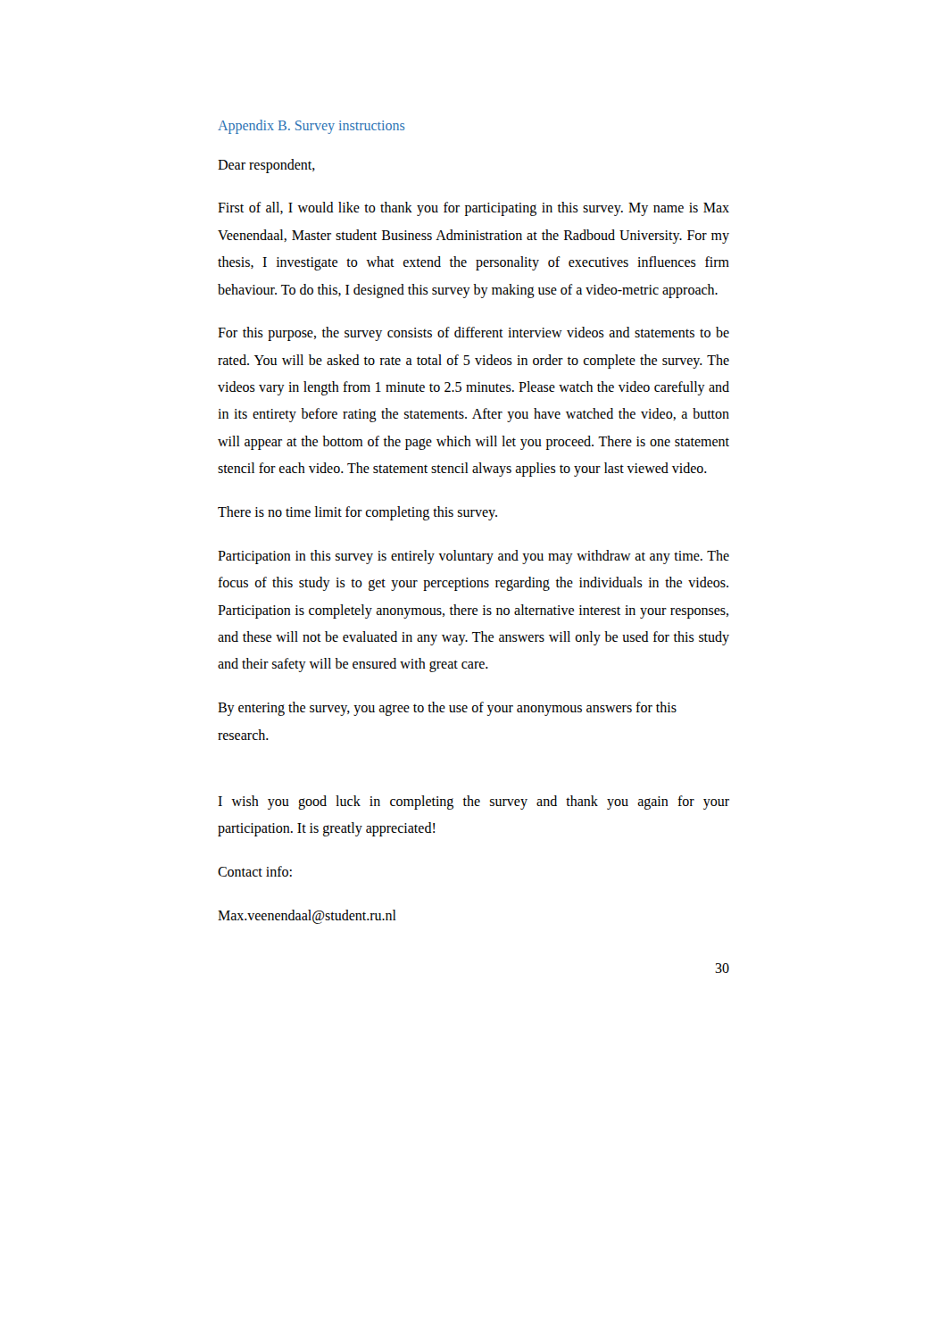Appendix B. Survey instructions
Dear respondent,
First of all, I would like to thank you for participating in this survey. My name is Max Veenendaal, Master student Business Administration at the Radboud University. For my thesis, I investigate to what extend the personality of executives influences firm behaviour. To do this, I designed this survey by making use of a video-metric approach.
For this purpose, the survey consists of different interview videos and statements to be rated. You will be asked to rate a total of 5 videos in order to complete the survey. The videos vary in length from 1 minute to 2.5 minutes. Please watch the video carefully and in its entirety before rating the statements. After you have watched the video, a button will appear at the bottom of the page which will let you proceed. There is one statement stencil for each video. The statement stencil always applies to your last viewed video.
There is no time limit for completing this survey.
Participation in this survey is entirely voluntary and you may withdraw at any time. The focus of this study is to get your perceptions regarding the individuals in the videos. Participation is completely anonymous, there is no alternative interest in your responses, and these will not be evaluated in any way. The answers will only be used for this study and their safety will be ensured with great care.
By entering the survey, you agree to the use of your anonymous answers for this research.
I wish you good luck in completing the survey and thank you again for your participation. It is greatly appreciated!
Contact info:
Max.veenendaal@student.ru.nl
30